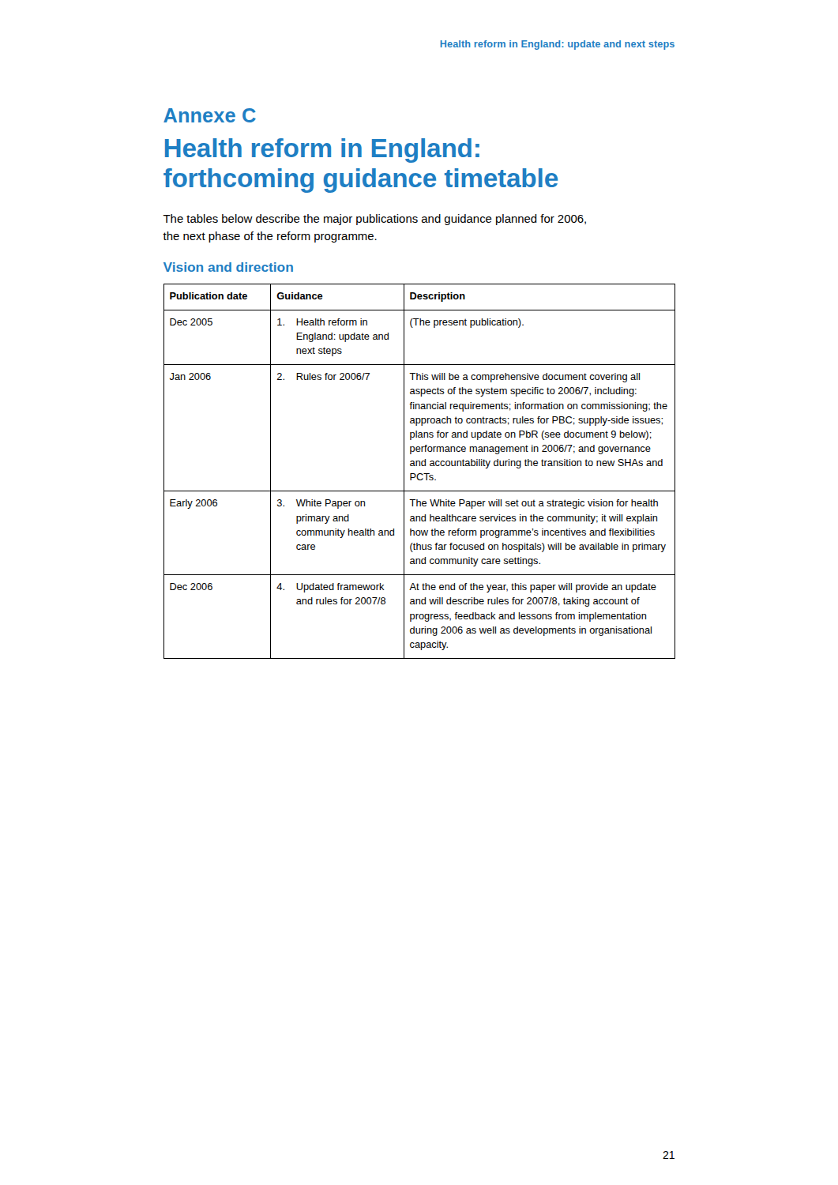Health reform in England: update and next steps
Annexe C
Health reform in England:
forthcoming guidance timetable
The tables below describe the major publications and guidance planned for 2006,
the next phase of the reform programme.
Vision and direction
| Publication date | Guidance | Description |
| --- | --- | --- |
| Dec 2005 | 1. Health reform in England: update and next steps | (The present publication). |
| Jan 2006 | 2. Rules for 2006/7 | This will be a comprehensive document covering all aspects of the system specific to 2006/7, including: financial requirements; information on commissioning; the approach to contracts; rules for PBC; supply-side issues; plans for and update on PbR (see document 9 below); performance management in 2006/7; and governance and accountability during the transition to new SHAs and PCTs. |
| Early 2006 | 3. White Paper on primary and community health and care | The White Paper will set out a strategic vision for health and healthcare services in the community; it will explain how the reform programme’s incentives and flexibilities (thus far focused on hospitals) will be available in primary and community care settings. |
| Dec 2006 | 4. Updated framework and rules for 2007/8 | At the end of the year, this paper will provide an update and will describe rules for 2007/8, taking account of progress, feedback and lessons from implementation during 2006 as well as developments in organisational capacity. |
21